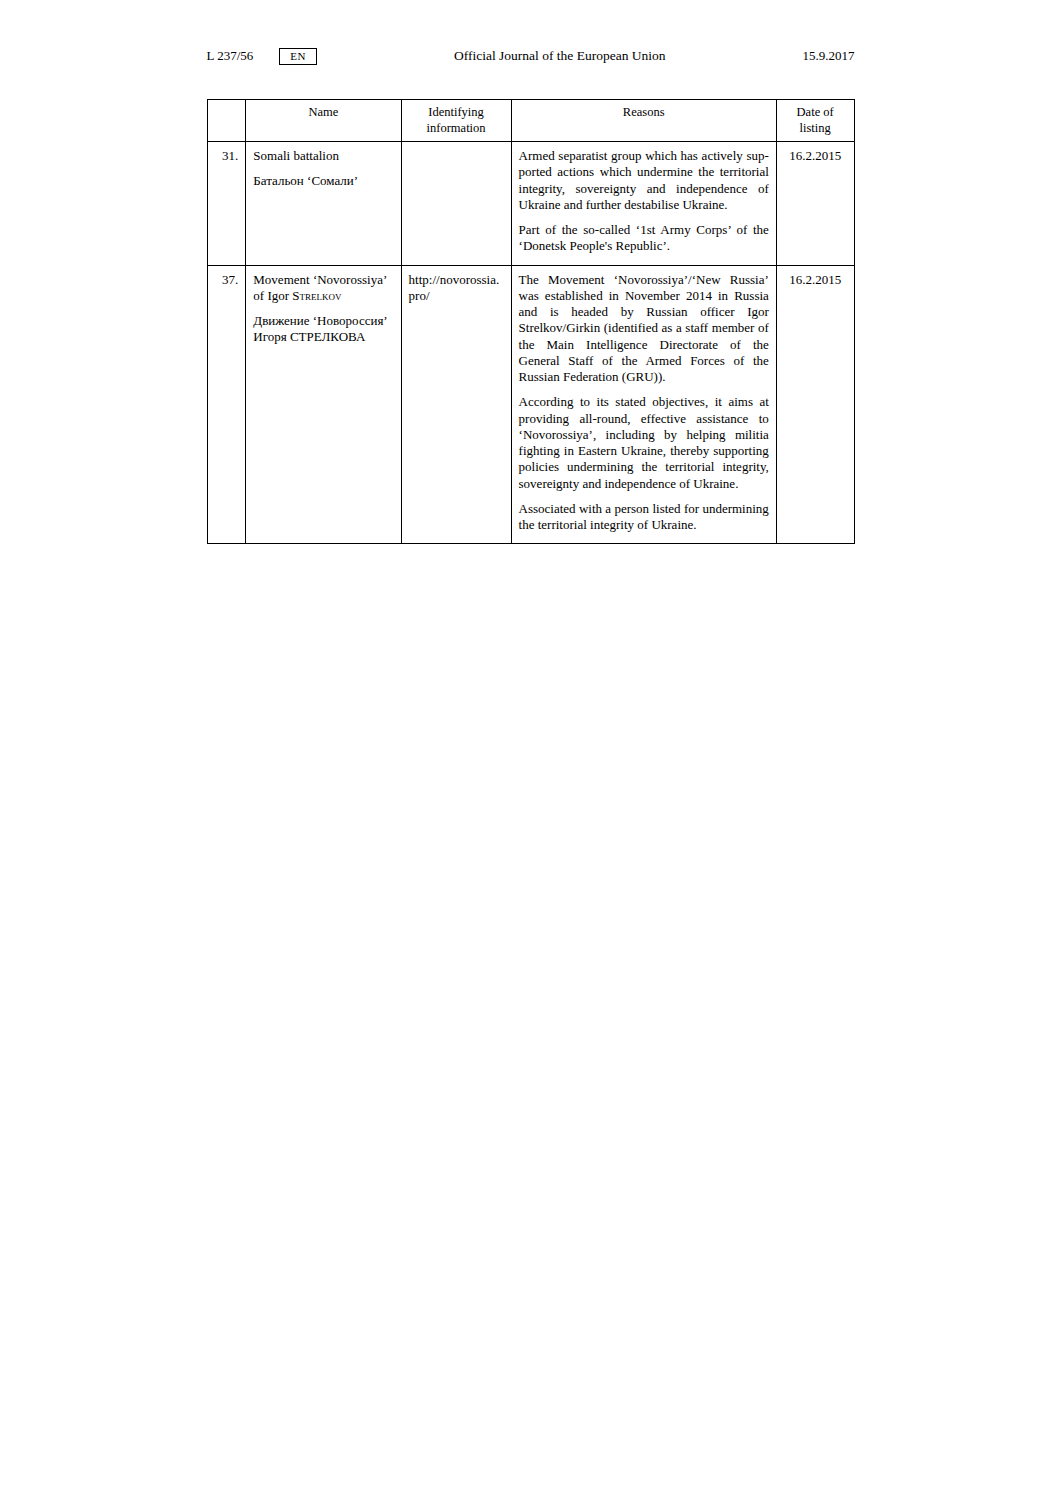L 237/56 EN
Official Journal of the European Union
15.9.2017
| | Name | Identifying information | Reasons | Date of listing |
| --- | --- | --- | --- | --- |
| 31. | Somali battalion Батальон ‘Сомали’ | | Armed separatist group which has actively supported actions which undermine the territorial integrity, sovereignty and independence of Ukraine and further destabilise Ukraine. Part of the so-called ‘1st Army Corps’ of the ‘Donetsk People's Republic’. | 16.2.2015 |
| 37. | Movement ‘Novorossiya’ of Igor Strelkov Движение ‘Новороссия’ Игоря СТРЕЛКОВА | http://novorossia.pro/ | The Movement ‘Novorossiya’/‘New Russia’ was established in November 2014 in Russia and is headed by Russian officer Igor Strelkov/Girkin (identified as a staff member of the Main Intelligence Directorate of the General Staff of the Armed Forces of the Russian Federation (GRU)). According to its stated objectives, it aims at providing all-round, effective assistance to ‘Novorossiya’, including by helping militia fighting in Eastern Ukraine, thereby supporting policies undermining the territorial integrity, sovereignty and independence of Ukraine. Associated with a person listed for undermining the territorial integrity of Ukraine. | 16.2.2015 |